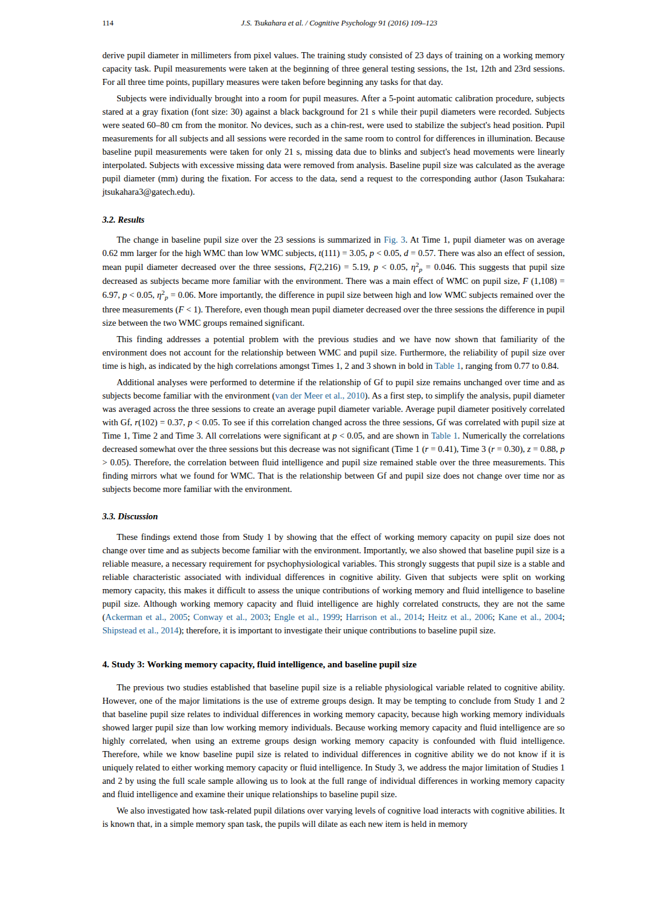114 J.S. Tsukahara et al. / Cognitive Psychology 91 (2016) 109–123
derive pupil diameter in millimeters from pixel values. The training study consisted of 23 days of training on a working memory capacity task. Pupil measurements were taken at the beginning of three general testing sessions, the 1st, 12th and 23rd sessions. For all three time points, pupillary measures were taken before beginning any tasks for that day.
Subjects were individually brought into a room for pupil measures. After a 5-point automatic calibration procedure, subjects stared at a gray fixation (font size: 30) against a black background for 21 s while their pupil diameters were recorded. Subjects were seated 60–80 cm from the monitor. No devices, such as a chin-rest, were used to stabilize the subject's head position. Pupil measurements for all subjects and all sessions were recorded in the same room to control for differences in illumination. Because baseline pupil measurements were taken for only 21 s, missing data due to blinks and subject's head movements were linearly interpolated. Subjects with excessive missing data were removed from analysis. Baseline pupil size was calculated as the average pupil diameter (mm) during the fixation. For access to the data, send a request to the corresponding author (Jason Tsukahara: jtsukahara3@gatech.edu).
3.2. Results
The change in baseline pupil size over the 23 sessions is summarized in Fig. 3. At Time 1, pupil diameter was on average 0.62 mm larger for the high WMC than low WMC subjects, t(111) = 3.05, p < 0.05, d = 0.57. There was also an effect of session, mean pupil diameter decreased over the three sessions, F(2,216) = 5.19, p < 0.05, η2p = 0.046. This suggests that pupil size decreased as subjects became more familiar with the environment. There was a main effect of WMC on pupil size, F (1,108) = 6.97, p < 0.05, η2p = 0.06. More importantly, the difference in pupil size between high and low WMC subjects remained over the three measurements (F < 1). Therefore, even though mean pupil diameter decreased over the three sessions the difference in pupil size between the two WMC groups remained significant.
This finding addresses a potential problem with the previous studies and we have now shown that familiarity of the environment does not account for the relationship between WMC and pupil size. Furthermore, the reliability of pupil size over time is high, as indicated by the high correlations amongst Times 1, 2 and 3 shown in bold in Table 1, ranging from 0.77 to 0.84.
Additional analyses were performed to determine if the relationship of Gf to pupil size remains unchanged over time and as subjects become familiar with the environment (van der Meer et al., 2010). As a first step, to simplify the analysis, pupil diameter was averaged across the three sessions to create an average pupil diameter variable. Average pupil diameter positively correlated with Gf, r(102) = 0.37, p < 0.05. To see if this correlation changed across the three sessions, Gf was correlated with pupil size at Time 1, Time 2 and Time 3. All correlations were significant at p < 0.05, and are shown in Table 1. Numerically the correlations decreased somewhat over the three sessions but this decrease was not significant (Time 1 (r = 0.41), Time 3 (r = 0.30), z = 0.88, p > 0.05). Therefore, the correlation between fluid intelligence and pupil size remained stable over the three measurements. This finding mirrors what we found for WMC. That is the relationship between Gf and pupil size does not change over time nor as subjects become more familiar with the environment.
3.3. Discussion
These findings extend those from Study 1 by showing that the effect of working memory capacity on pupil size does not change over time and as subjects become familiar with the environment. Importantly, we also showed that baseline pupil size is a reliable measure, a necessary requirement for psychophysiological variables. This strongly suggests that pupil size is a stable and reliable characteristic associated with individual differences in cognitive ability. Given that subjects were split on working memory capacity, this makes it difficult to assess the unique contributions of working memory and fluid intelligence to baseline pupil size. Although working memory capacity and fluid intelligence are highly correlated constructs, they are not the same (Ackerman et al., 2005; Conway et al., 2003; Engle et al., 1999; Harrison et al., 2014; Heitz et al., 2006; Kane et al., 2004; Shipstead et al., 2014); therefore, it is important to investigate their unique contributions to baseline pupil size.
4. Study 3: Working memory capacity, fluid intelligence, and baseline pupil size
The previous two studies established that baseline pupil size is a reliable physiological variable related to cognitive ability. However, one of the major limitations is the use of extreme groups design. It may be tempting to conclude from Study 1 and 2 that baseline pupil size relates to individual differences in working memory capacity, because high working memory individuals showed larger pupil size than low working memory individuals. Because working memory capacity and fluid intelligence are so highly correlated, when using an extreme groups design working memory capacity is confounded with fluid intelligence. Therefore, while we know baseline pupil size is related to individual differences in cognitive ability we do not know if it is uniquely related to either working memory capacity or fluid intelligence. In Study 3, we address the major limitation of Studies 1 and 2 by using the full scale sample allowing us to look at the full range of individual differences in working memory capacity and fluid intelligence and examine their unique relationships to baseline pupil size.
We also investigated how task-related pupil dilations over varying levels of cognitive load interacts with cognitive abilities. It is known that, in a simple memory span task, the pupils will dilate as each new item is held in memory